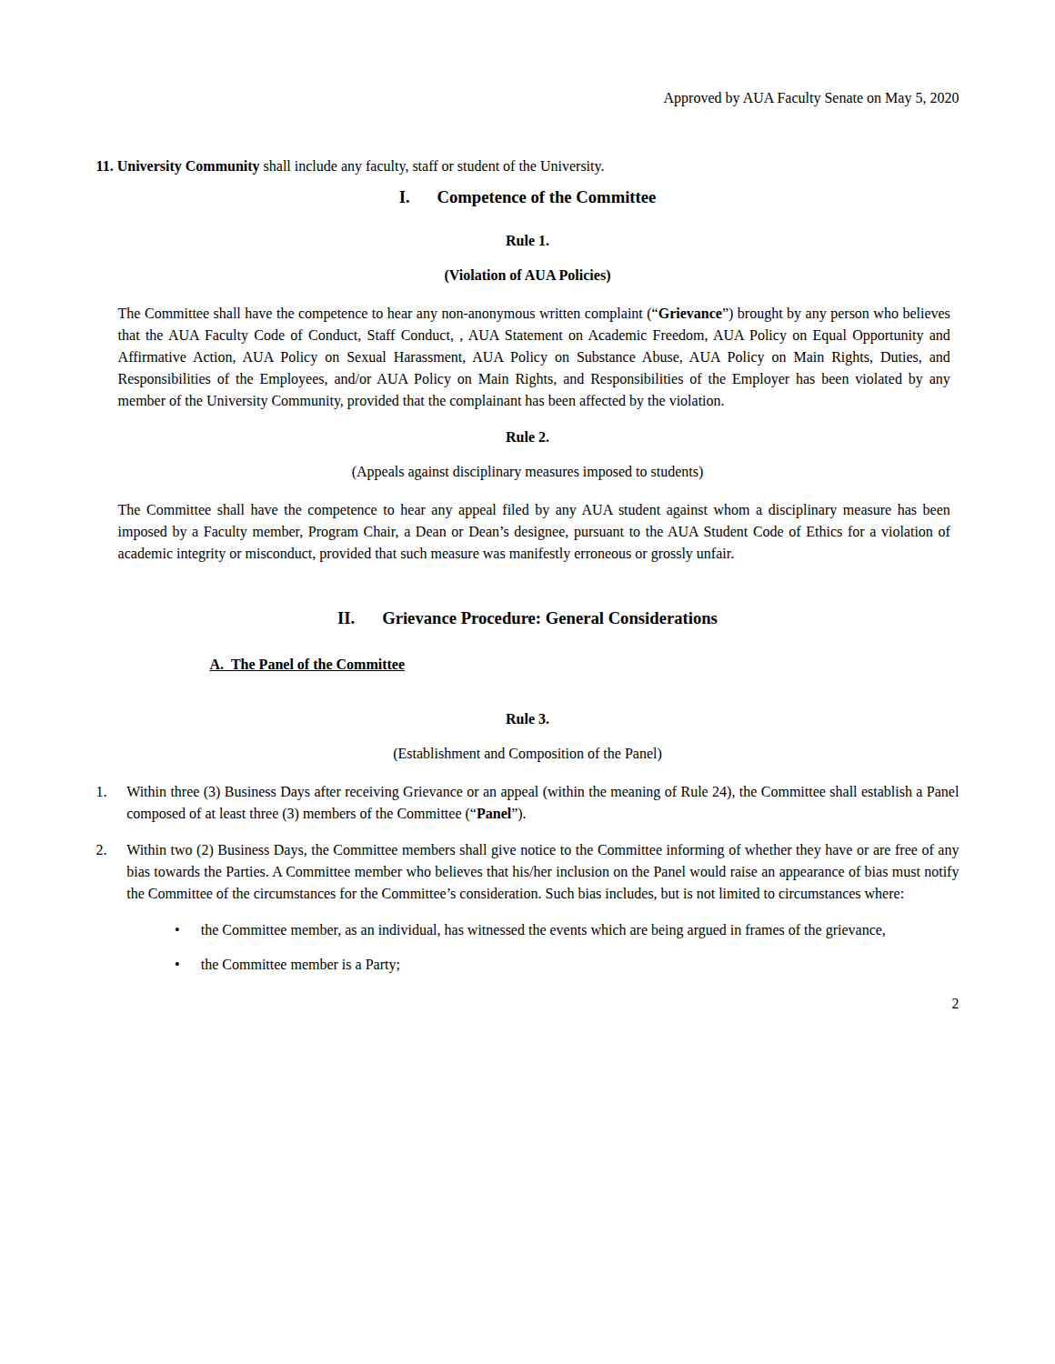Approved by AUA Faculty Senate on May 5, 2020
11. University Community shall include any faculty, staff or student of the University.
I. Competence of the Committee
Rule 1.
(Violation of AUA Policies)
The Committee shall have the competence to hear any non-anonymous written complaint (“Grievance”) brought by any person who believes that the AUA Faculty Code of Conduct, Staff Conduct, , AUA Statement on Academic Freedom, AUA Policy on Equal Opportunity and Affirmative Action, AUA Policy on Sexual Harassment, AUA Policy on Substance Abuse, AUA Policy on Main Rights, Duties, and Responsibilities of the Employees, and/or AUA Policy on Main Rights, and Responsibilities of the Employer has been violated by any member of the University Community, provided that the complainant has been affected by the violation.
Rule 2.
(Appeals against disciplinary measures imposed to students)
The Committee shall have the competence to hear any appeal filed by any AUA student against whom a disciplinary measure has been imposed by a Faculty member, Program Chair, a Dean or Dean’s designee, pursuant to the AUA Student Code of Ethics for a violation of academic integrity or misconduct, provided that such measure was manifestly erroneous or grossly unfair.
II. Grievance Procedure: General Considerations
A. The Panel of the Committee
Rule 3.
(Establishment and Composition of the Panel)
Within three (3) Business Days after receiving Grievance or an appeal (within the meaning of Rule 24), the Committee shall establish a Panel composed of at least three (3) members of the Committee (“Panel”).
Within two (2) Business Days, the Committee members shall give notice to the Committee informing of whether they have or are free of any bias towards the Parties. A Committee member who believes that his/her inclusion on the Panel would raise an appearance of bias must notify the Committee of the circumstances for the Committee’s consideration. Such bias includes, but is not limited to circumstances where:
the Committee member, as an individual, has witnessed the events which are being argued in frames of the grievance,
the Committee member is a Party;
2